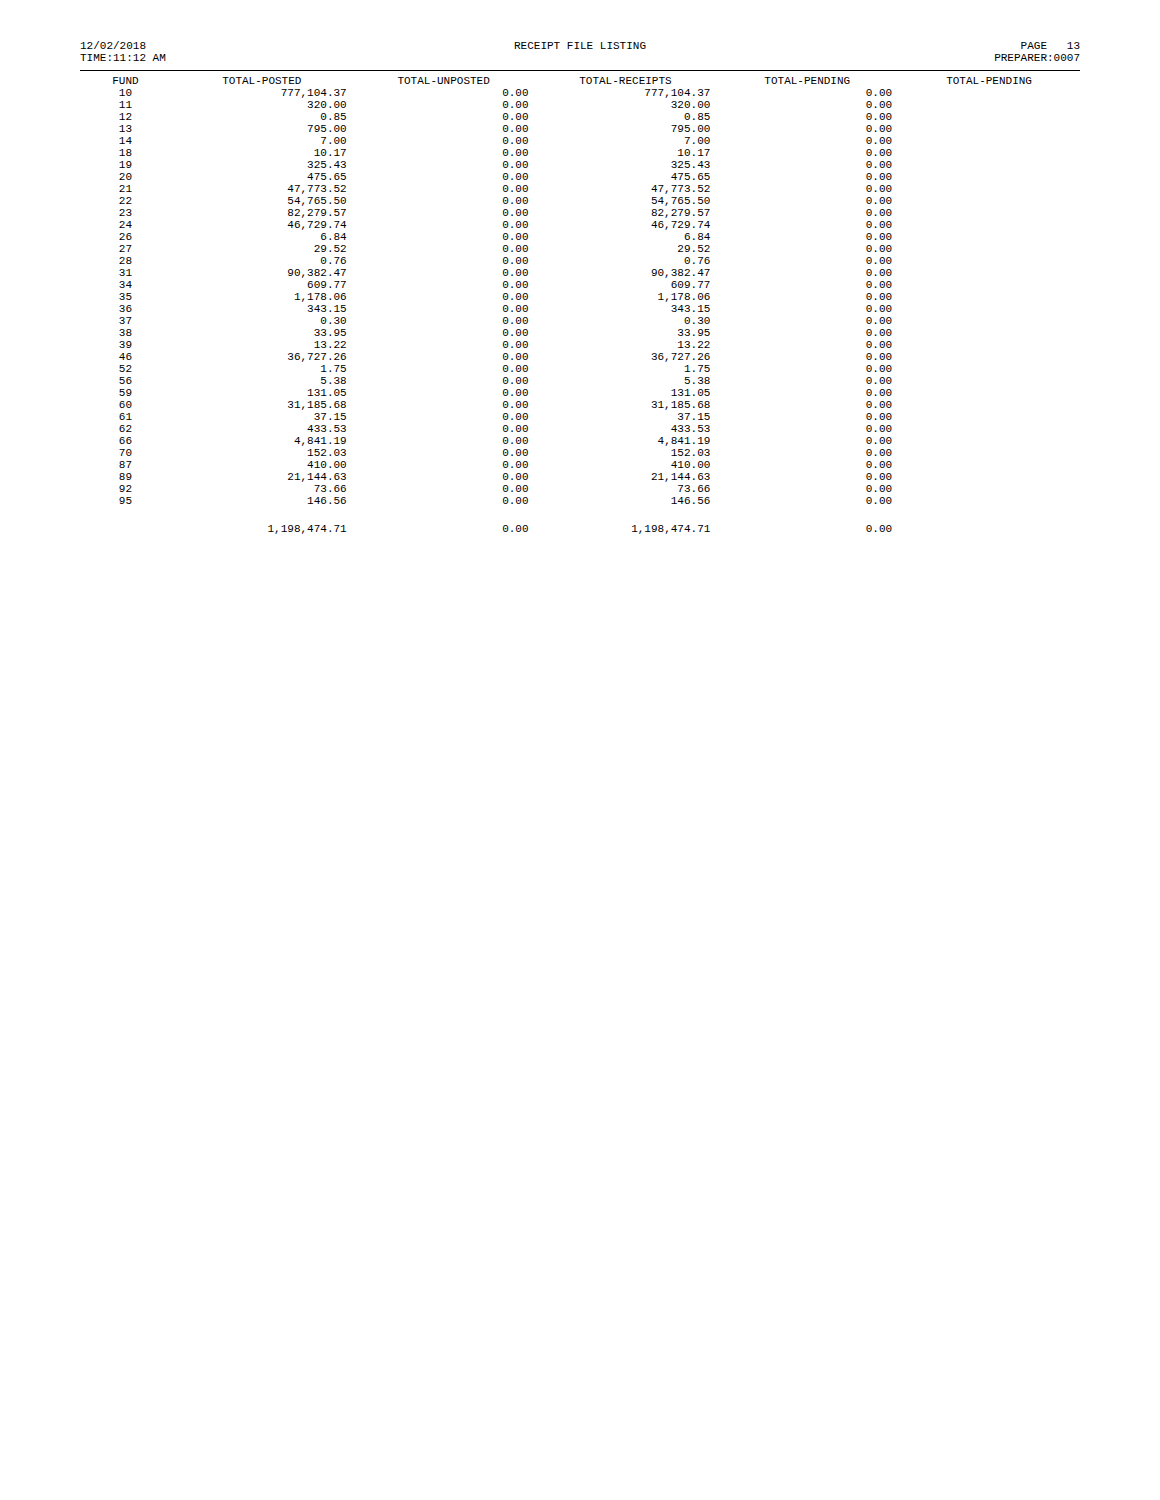12/02/2018
TIME:11:12 AM
RECEIPT FILE LISTING
PAGE 13
PREPARER:0007
| FUND | TOTAL-POSTED | TOTAL-UNPOSTED | TOTAL-RECEIPTS | TOTAL-PENDING | TOTAL-PENDING |
| --- | --- | --- | --- | --- | --- |
| 10 | 777,104.37 | 0.00 | 777,104.37 | 0.00 | |
| 11 | 320.00 | 0.00 | 320.00 | 0.00 | |
| 12 | 0.85 | 0.00 | 0.85 | 0.00 | |
| 13 | 795.00 | 0.00 | 795.00 | 0.00 | |
| 14 | 7.00 | 0.00 | 7.00 | 0.00 | |
| 18 | 10.17 | 0.00 | 10.17 | 0.00 | |
| 19 | 325.43 | 0.00 | 325.43 | 0.00 | |
| 20 | 475.65 | 0.00 | 475.65 | 0.00 | |
| 21 | 47,773.52 | 0.00 | 47,773.52 | 0.00 | |
| 22 | 54,765.50 | 0.00 | 54,765.50 | 0.00 | |
| 23 | 82,279.57 | 0.00 | 82,279.57 | 0.00 | |
| 24 | 46,729.74 | 0.00 | 46,729.74 | 0.00 | |
| 26 | 6.84 | 0.00 | 6.84 | 0.00 | |
| 27 | 29.52 | 0.00 | 29.52 | 0.00 | |
| 28 | 0.76 | 0.00 | 0.76 | 0.00 | |
| 31 | 90,382.47 | 0.00 | 90,382.47 | 0.00 | |
| 34 | 609.77 | 0.00 | 609.77 | 0.00 | |
| 35 | 1,178.06 | 0.00 | 1,178.06 | 0.00 | |
| 36 | 343.15 | 0.00 | 343.15 | 0.00 | |
| 37 | 0.30 | 0.00 | 0.30 | 0.00 | |
| 38 | 33.95 | 0.00 | 33.95 | 0.00 | |
| 39 | 13.22 | 0.00 | 13.22 | 0.00 | |
| 46 | 36,727.26 | 0.00 | 36,727.26 | 0.00 | |
| 52 | 1.75 | 0.00 | 1.75 | 0.00 | |
| 56 | 5.38 | 0.00 | 5.38 | 0.00 | |
| 59 | 131.05 | 0.00 | 131.05 | 0.00 | |
| 60 | 31,185.68 | 0.00 | 31,185.68 | 0.00 | |
| 61 | 37.15 | 0.00 | 37.15 | 0.00 | |
| 62 | 433.53 | 0.00 | 433.53 | 0.00 | |
| 66 | 4,841.19 | 0.00 | 4,841.19 | 0.00 | |
| 70 | 152.03 | 0.00 | 152.03 | 0.00 | |
| 87 | 410.00 | 0.00 | 410.00 | 0.00 | |
| 89 | 21,144.63 | 0.00 | 21,144.63 | 0.00 | |
| 92 | 73.66 | 0.00 | 73.66 | 0.00 | |
| 95 | 146.56 | 0.00 | 146.56 | 0.00 | |
| | 1,198,474.71 | 0.00 | 1,198,474.71 | 0.00 | |